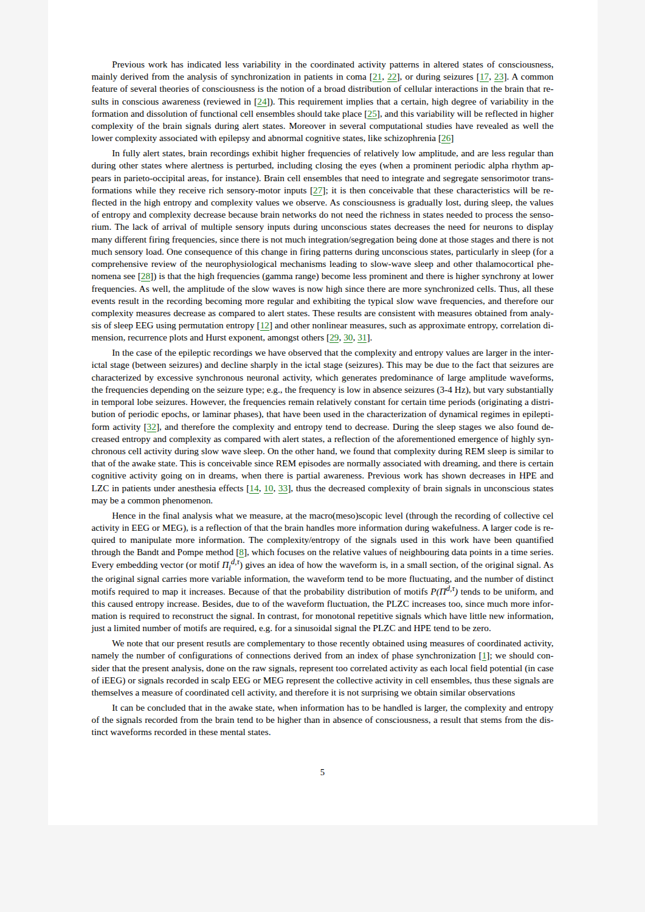Previous work has indicated less variability in the coordinated activity patterns in altered states of consciousness, mainly derived from the analysis of synchronization in patients in coma [21, 22], or during seizures [17, 23]. A common feature of several theories of consciousness is the notion of a broad distribution of cellular interactions in the brain that results in conscious awareness (reviewed in [24]). This requirement implies that a certain, high degree of variability in the formation and dissolution of functional cell ensembles should take place [25], and this variability will be reflected in higher complexity of the brain signals during alert states. Moreover in several computational studies have revealed as well the lower complexity associated with epilepsy and abnormal cognitive states, like schizophrenia [26]
In fully alert states, brain recordings exhibit higher frequencies of relatively low amplitude, and are less regular than during other states where alertness is perturbed, including closing the eyes (when a prominent periodic alpha rhythm appears in parieto-occipital areas, for instance). Brain cell ensembles that need to integrate and segregate sensorimotor transformations while they receive rich sensory-motor inputs [27]; it is then conceivable that these characteristics will be reflected in the high entropy and complexity values we observe. As consciousness is gradually lost, during sleep, the values of entropy and complexity decrease because brain networks do not need the richness in states needed to process the sensorium. The lack of arrival of multiple sensory inputs during unconscious states decreases the need for neurons to display many different firing frequencies, since there is not much integration/segregation being done at those stages and there is not much sensory load. One consequence of this change in firing patterns during unconscious states, particularly in sleep (for a comprehensive review of the neurophysiological mechanisms leading to slow-wave sleep and other thalamocortical phenomena see [28]) is that the high frequencies (gamma range) become less prominent and there is higher synchrony at lower frequencies. As well, the amplitude of the slow waves is now high since there are more synchronized cells. Thus, all these events result in the recording becoming more regular and exhibiting the typical slow wave frequencies, and therefore our complexity measures decrease as compared to alert states. These results are consistent with measures obtained from analysis of sleep EEG using permutation entropy [12] and other nonlinear measures, such as approximate entropy, correlation dimension, recurrence plots and Hurst exponent, amongst others [29, 30, 31].
In the case of the epileptic recordings we have observed that the complexity and entropy values are larger in the interictal stage (between seizures) and decline sharply in the ictal stage (seizures). This may be due to the fact that seizures are characterized by excessive synchronous neuronal activity, which generates predominance of large amplitude waveforms, the frequencies depending on the seizure type; e.g., the frequency is low in absence seizures (3-4 Hz), but vary substantially in temporal lobe seizures. However, the frequencies remain relatively constant for certain time periods (originating a distribution of periodic epochs, or laminar phases), that have been used in the characterization of dynamical regimes in epileptiform activity [32], and therefore the complexity and entropy tend to decrease. During the sleep stages we also found decreased entropy and complexity as compared with alert states, a reflection of the aforementioned emergence of highly synchronous cell activity during slow wave sleep. On the other hand, we found that complexity during REM sleep is similar to that of the awake state. This is conceivable since REM episodes are normally associated with dreaming, and there is certain cognitive activity going on in dreams, when there is partial awareness. Previous work has shown decreases in HPE and LZC in patients under anesthesia effects [14, 10, 33], thus the decreased complexity of brain signals in unconscious states may be a common phenomenon.
Hence in the final analysis what we measure, at the macro(meso)scopic level (through the recording of collective cel activity in EEG or MEG), is a reflection of that the brain handles more information during wakefulness. A larger code is required to manipulate more information. The complexity/entropy of the signals used in this work have been quantified through the Bandt and Pompe method [8], which focuses on the relative values of neighbouring data points in a time series. Every embedding vector (or motif Πid,τ) gives an idea of how the waveform is, in a small section, of the original signal. As the original signal carries more variable information, the waveform tend to be more fluctuating, and the number of distinct motifs required to map it increases. Because of that the probability distribution of motifs P(Πd,τ) tends to be uniform, and this caused entropy increase. Besides, due to of the waveform fluctuation, the PLZC increases too, since much more information is required to reconstruct the signal. In contrast, for monotonal repetitive signals which have little new information, just a limited number of motifs are required, e.g. for a sinusoidal signal the PLZC and HPE tend to be zero.
We note that our present resutls are complementary to those recently obtained using measures of coordinated activity, namely the number of configurations of connections derived from an index of phase synchronization [1]; we should consider that the present analysis, done on the raw signals, represent too correlated activity as each local field potential (in case of iEEG) or signals recorded in scalp EEG or MEG represent the collective activity in cell ensembles, thus these signals are themselves a measure of coordinated cell activity, and therefore it is not surprising we obtain similar observations
It can be concluded that in the awake state, when information has to be handled is larger, the complexity and entropy of the signals recorded from the brain tend to be higher than in absence of consciousness, a result that stems from the distinct waveforms recorded in these mental states.
5